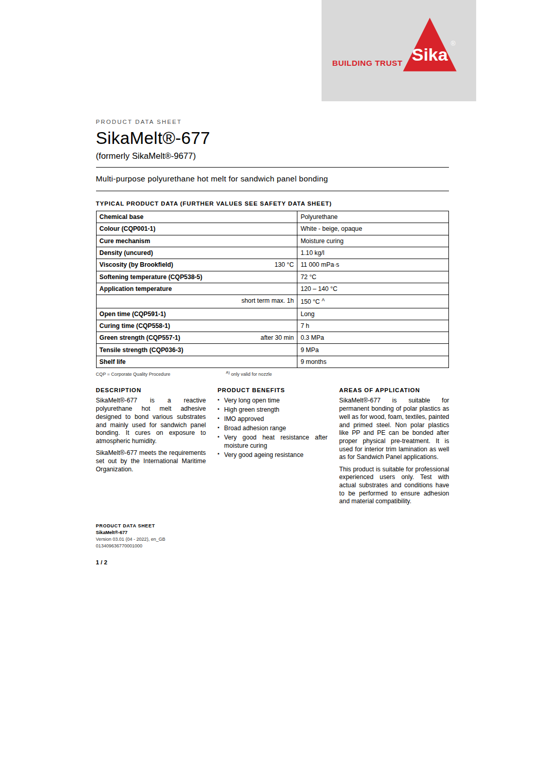BUILDING TRUST
Sika ®
Product Data Sheet
SikaMelt®-677
(formerly SikaMelt®-9677)
Multi-purpose polyurethane hot melt for sandwich panel bonding
Typical Product Data (Further values see Safety Data Sheet)
| Chemical base | Polyurethane |
| Colour (CQP001-1) | White - beige, opaque |
| Cure mechanism | Moisture curing |
| Density (uncured) | 1.10 kg/l |
| Viscosity (by Brookfield) 130 °C | 11 000 mPa·s |
| Softening temperature (CQP538-5) | 72 °C |
| Application temperature | 120 – 140 °C |
| short term max. 1h | 150 °C A |
| Open time (CQP591-1) | Long |
| Curing time (CQP558-1) | 7 h |
| Green strength (CQP557-1) after 30 min | 0.3 MPa |
| Tensile strength (CQP036-3) | 9 MPa |
| Shelf life | 9 months |
CQP = Corporate Quality Procedure A) only valid for nozzle
Description
SikaMelt®-677 is a reactive polyurethane hot melt adhesive designed to bond various substrates and mainly used for sandwich panel bonding. It cures on exposure to atmospheric humidity.
SikaMelt®-677 meets the requirements set out by the International Maritime Organization.
Product Benefits
Very long open time
High green strength
IMO approved
Broad adhesion range
Very good heat resistance after moisture curing
Very good ageing resistance
Areas of Application
SikaMelt®-677 is suitable for permanent bonding of polar plastics as well as for wood, foam, textiles, painted and primed steel. Non polar plastics like PP and PE can be bonded after proper physical pre-treatment. It is used for interior trim lamination as well as for Sandwich Panel applications.
This product is suitable for professional experienced users only. Test with actual substrates and conditions have to be performed to ensure adhesion and material compatibility.
Product Data Sheet
SikaMelt®-677
Version 03.01 (04 - 2022), en_GB
013409636770001000
1 / 2